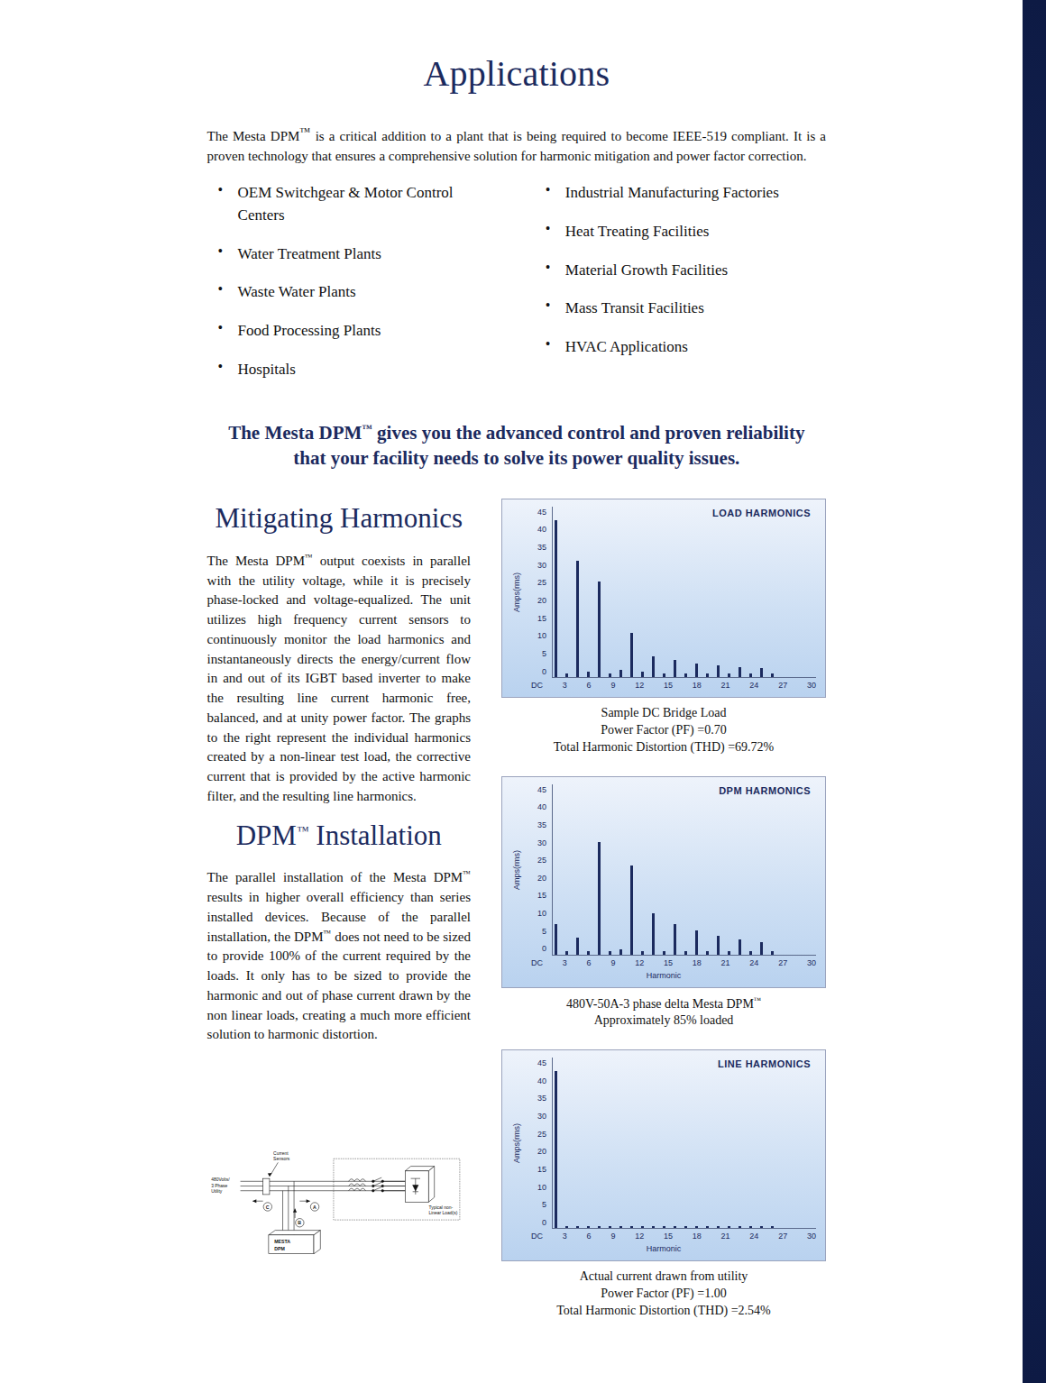Applications
The Mesta DPM™ is a critical addition to a plant that is being required to become IEEE-519 compliant. It is a proven technology that ensures a comprehensive solution for harmonic mitigation and power factor correction.
OEM Switchgear & Motor Control Centers
Water Treatment Plants
Waste Water Plants
Food Processing Plants
Hospitals
Industrial Manufacturing Factories
Heat Treating Facilities
Material Growth Facilities
Mass Transit Facilities
HVAC Applications
The Mesta DPM™ gives you the advanced control and proven reliability
that your facility needs to solve its power quality issues.
Mitigating Harmonics
The Mesta DPM™ output coexists in parallel with the utility voltage, while it is precisely phase-locked and voltage-equalized. The unit utilizes high frequency current sensors to continuously monitor the load harmonics and instantaneously directs the energy/current flow in and out of its IGBT based inverter to make the resulting line current harmonic free, balanced, and at unity power factor. The graphs to the right represent the individual harmonics created by a non-linear test load, the corrective current that is provided by the active harmonic filter, and the resulting line harmonics.
DPM™ Installation
The parallel installation of the Mesta DPM™ results in higher overall efficiency than series installed devices. Because of the parallel installation, the DPM™ does not need to be sized to provide 100% of the current required by the loads. It only has to be sized to provide the harmonic and out of phase current drawn by the non linear loads, creating a much more efficient solution to harmonic distortion.
480Volts/ 3 Phase Utility Current Sensors C A B MESTA DPM Typical non- Linear Load(s)
LOAD HARMONICS
Amps(rms)
454035302520151050
DC 36912151821242730
Sample DC Bridge Load
Power Factor (PF) =0.70
Total Harmonic Distortion (THD) =69.72%
DPM HARMONICS
Amps(rms)
454035302520151050
DC 36912151821242730
Harmonic
480V-50A-3 phase delta Mesta DPM™
Approximately 85% loaded
LINE HARMONICS
Amps(rms)
454035302520151050
DC 36912151821242730
Harmonic
Actual current drawn from utility
Power Factor (PF) =1.00
Total Harmonic Distortion (THD) =2.54%